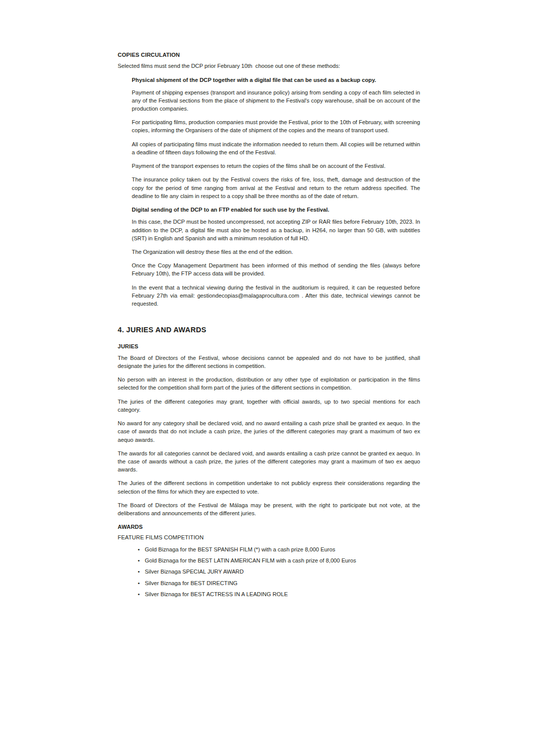COPIES CIRCULATION
Selected films must send the DCP prior February 10th choose out one of these methods:
Physical shipment of the DCP together with a digital file that can be used as a backup copy.
Payment of shipping expenses (transport and insurance policy) arising from sending a copy of each film selected in any of the Festival sections from the place of shipment to the Festival's copy warehouse, shall be on account of the production companies.
For participating films, production companies must provide the Festival, prior to the 10th of February, with screening copies, informing the Organisers of the date of shipment of the copies and the means of transport used.
All copies of participating films must indicate the information needed to return them. All copies will be returned within a deadline of fifteen days following the end of the Festival.
Payment of the transport expenses to return the copies of the films shall be on account of the Festival.
The insurance policy taken out by the Festival covers the risks of fire, loss, theft, damage and destruction of the copy for the period of time ranging from arrival at the Festival and return to the return address specified. The deadline to file any claim in respect to a copy shall be three months as of the date of return.
Digital sending of the DCP to an FTP enabled for such use by the Festival.
In this case, the DCP must be hosted uncompressed, not accepting ZIP or RAR files before February 10th, 2023. In addition to the DCP, a digital file must also be hosted as a backup, in H264, no larger than 50 GB, with subtitles (SRT) in English and Spanish and with a minimum resolution of full HD.
The Organization will destroy these files at the end of the edition.
Once the Copy Management Department has been informed of this method of sending the files (always before February 10th), the FTP access data will be provided.
In the event that a technical viewing during the festival in the auditorium is required, it can be requested before February 27th via email: gestiondecopias@malagaprocultura.com . After this date, technical viewings cannot be requested.
4. JURIES AND AWARDS
JURIES
The Board of Directors of the Festival, whose decisions cannot be appealed and do not have to be justified, shall designate the juries for the different sections in competition.
No person with an interest in the production, distribution or any other type of exploitation or participation in the films selected for the competition shall form part of the juries of the different sections in competition.
The juries of the different categories may grant, together with official awards, up to two special mentions for each category.
No award for any category shall be declared void, and no award entailing a cash prize shall be granted ex aequo. In the case of awards that do not include a cash prize, the juries of the different categories may grant a maximum of two ex aequo awards.
The awards for all categories cannot be declared void, and awards entailing a cash prize cannot be granted ex aequo. In the case of awards without a cash prize, the juries of the different categories may grant a maximum of two ex aequo awards.
The Juries of the different sections in competition undertake to not publicly express their considerations regarding the selection of the films for which they are expected to vote.
The Board of Directors of the Festival de Málaga may be present, with the right to participate but not vote, at the deliberations and announcements of the different juries.
AWARDS
FEATURE FILMS COMPETITION
Gold Biznaga for the BEST SPANISH FILM (*) with a cash prize 8,000 Euros
Gold Biznaga for the BEST LATIN AMERICAN FILM with a cash prize of 8,000 Euros
Silver Biznaga SPECIAL JURY AWARD
Silver Biznaga for BEST DIRECTING
Silver Biznaga for BEST ACTRESS IN A LEADING ROLE